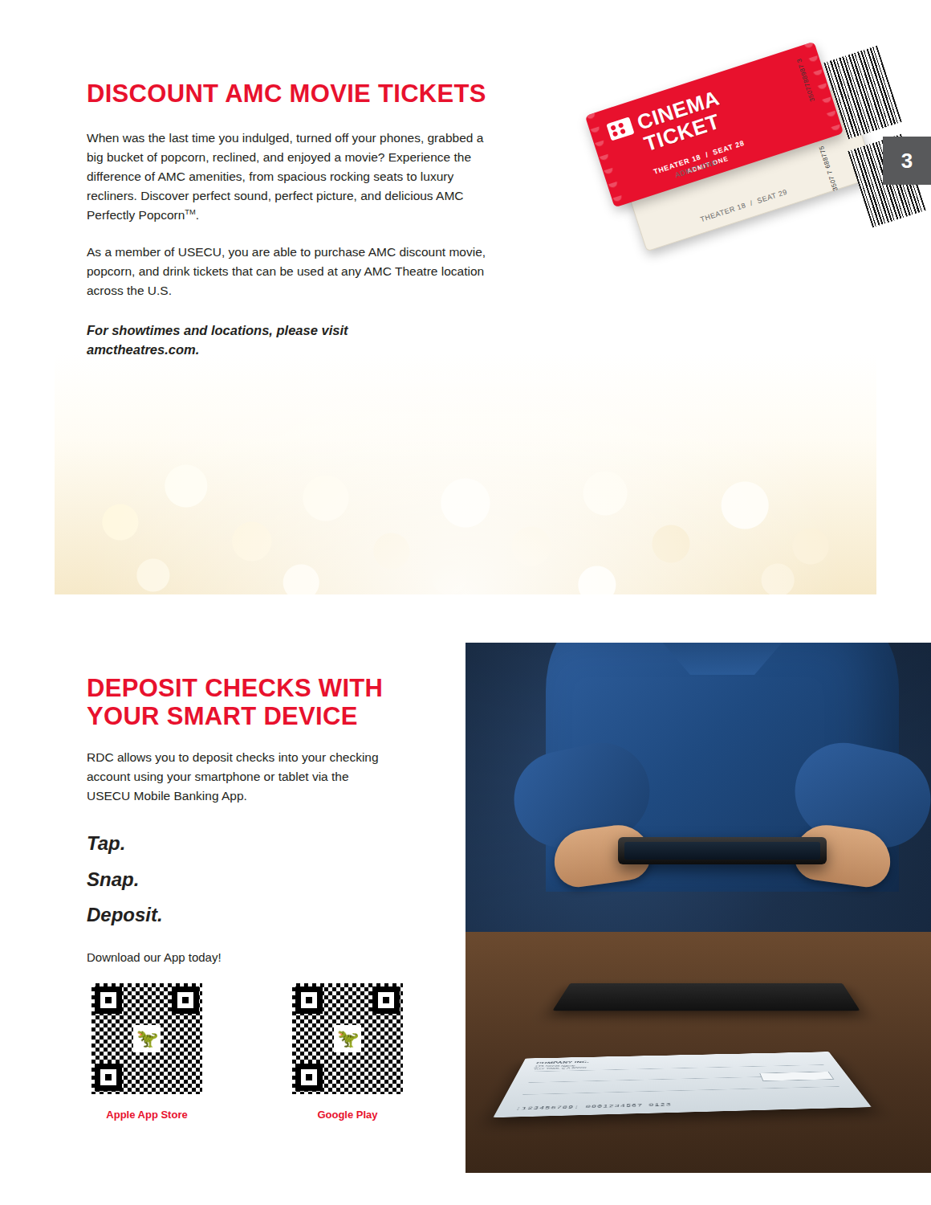3
CINEMATICKET
THEATER 18 / SEAT 28
ADMIT ONE
3507788987 3
3507 7 688775
ADMIT ONE
THEATER 18 / SEAT 29
Discount AMC Movie Tickets
When was the last time you indulged, turned off your phones, grabbed a big bucket of popcorn, reclined, and enjoyed a movie? Experience the difference of AMC amenities, from spacious rocking seats to luxury recliners. Discover perfect sound, perfect picture, and delicious AMC Perfectly PopcornTM.
As a member of USECU, you are able to purchase AMC discount movie, popcorn, and drink tickets that can be used at any AMC Theatre location across the U.S.
For showtimes and locations, please visit amctheatres.com.
COMPANY INC.
123 Street Name
Your Town, C A 90000
:123456789: 0001234567 0123
Deposit Checks With
Your Smart Device
RDC allows you to deposit checks into your checking account using your smartphone or tablet via the USECU Mobile Banking App.
Tap.
Snap.
Deposit.
Download our App today!
🦖
Apple App Store
🦖
Google Play